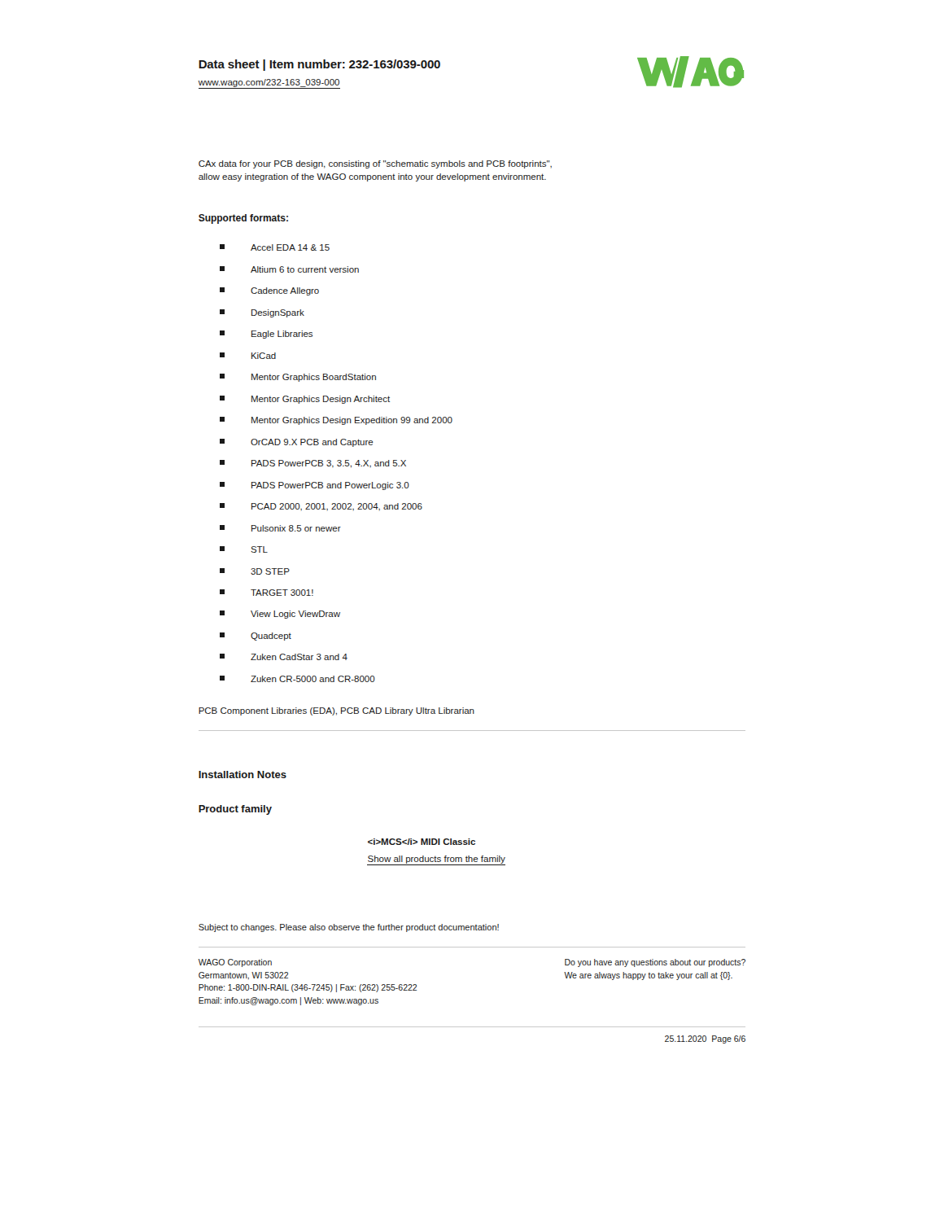Data sheet | Item number: 232-163/039-000
www.wago.com/232-163_039-000
CAx data for your PCB design, consisting of "schematic symbols and PCB footprints", allow easy integration of the WAGO component into your development environment.
Supported formats:
Accel EDA 14 & 15
Altium 6 to current version
Cadence Allegro
DesignSpark
Eagle Libraries
KiCad
Mentor Graphics BoardStation
Mentor Graphics Design Architect
Mentor Graphics Design Expedition 99 and 2000
OrCAD 9.X PCB and Capture
PADS PowerPCB 3, 3.5, 4.X, and 5.X
PADS PowerPCB and PowerLogic 3.0
PCAD 2000, 2001, 2002, 2004, and 2006
Pulsonix 8.5 or newer
STL
3D STEP
TARGET 3001!
View Logic ViewDraw
Quadcept
Zuken CadStar 3 and 4
Zuken CR-5000 and CR-8000
PCB Component Libraries (EDA), PCB CAD Library Ultra Librarian
Installation Notes
Product family
<i>MCS</i> MIDI Classic
Show all products from the family
Subject to changes. Please also observe the further product documentation!
WAGO Corporation
Germantown, WI 53022
Phone: 1-800-DIN-RAIL (346-7245) | Fax: (262) 255-6222
Email: info.us@wago.com | Web: www.wago.us
Do you have any questions about our products?
We are always happy to take your call at {0}.
25.11.2020 Page 6/6